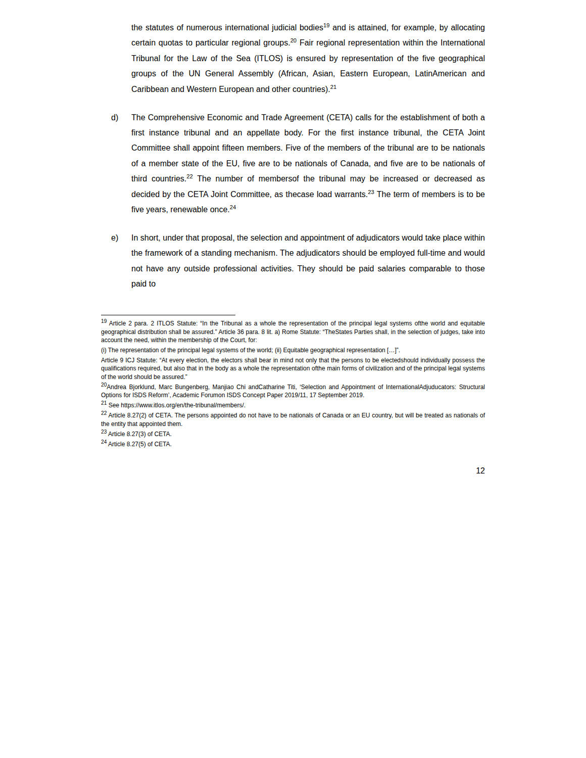the statutes of numerous international judicial bodies19 and is attained, for example, by allocating certain quotas to particular regional groups.20 Fair regional representation within the International Tribunal for the Law of the Sea (ITLOS) is ensured by representation of the five geographical groups of the UN General Assembly (African, Asian, Eastern European, LatinAmerican and Caribbean and Western European and other countries).21
d) The Comprehensive Economic and Trade Agreement (CETA) calls for the establishment of both a first instance tribunal and an appellate body. For the first instance tribunal, the CETA Joint Committee shall appoint fifteen members. Five of the members of the tribunal are to be nationals of a member state of the EU, five are to be nationals of Canada, and five are to be nationals of third countries.22 The number of membersof the tribunal may be increased or decreased as decided by the CETA Joint Committee, as thecase load warrants.23 The term of members is to be five years, renewable once.24
e) In short, under that proposal, the selection and appointment of adjudicators would take place within the framework of a standing mechanism. The adjudicators should be employed full-time and would not have any outside professional activities. They should be paid salaries comparable to those paid to
19 Article 2 para. 2 ITLOS Statute: “In the Tribunal as a whole the representation of the principal legal systems ofthe world and equitable geographical distribution shall be assured.” Article 36 para. 8 lit. a) Rome Statute: “TheStates Parties shall, in the selection of judges, take into account the need, within the membership of the Court, for:
(i) The representation of the principal legal systems of the world; (ii) Equitable geographical representation […]”.
Article 9 ICJ Statute: “At every election, the electors shall bear in mind not only that the persons to be electedshould individually possess the qualifications required, but also that in the body as a whole the representation ofthe main forms of civilization and of the principal legal systems of the world should be assured.”
20 Andrea Bjorklund, Marc Bungenberg, Manjiao Chi andCatharine Titi, ‘Selection and Appointment of InternationalAdjuducators: Structural Options for ISDS Reform’, Academic Forumon ISDS Concept Paper 2019/11, 17 September 2019.
21 See https://www.itlos.org/en/the-tribunal/members/.
22 Article 8.27(2) of CETA. The persons appointed do not have to be nationals of Canada or an EU country, but will be treated as nationals of the entity that appointed them.
23 Article 8.27(3) of CETA.
24 Article 8.27(5) of CETA.
12